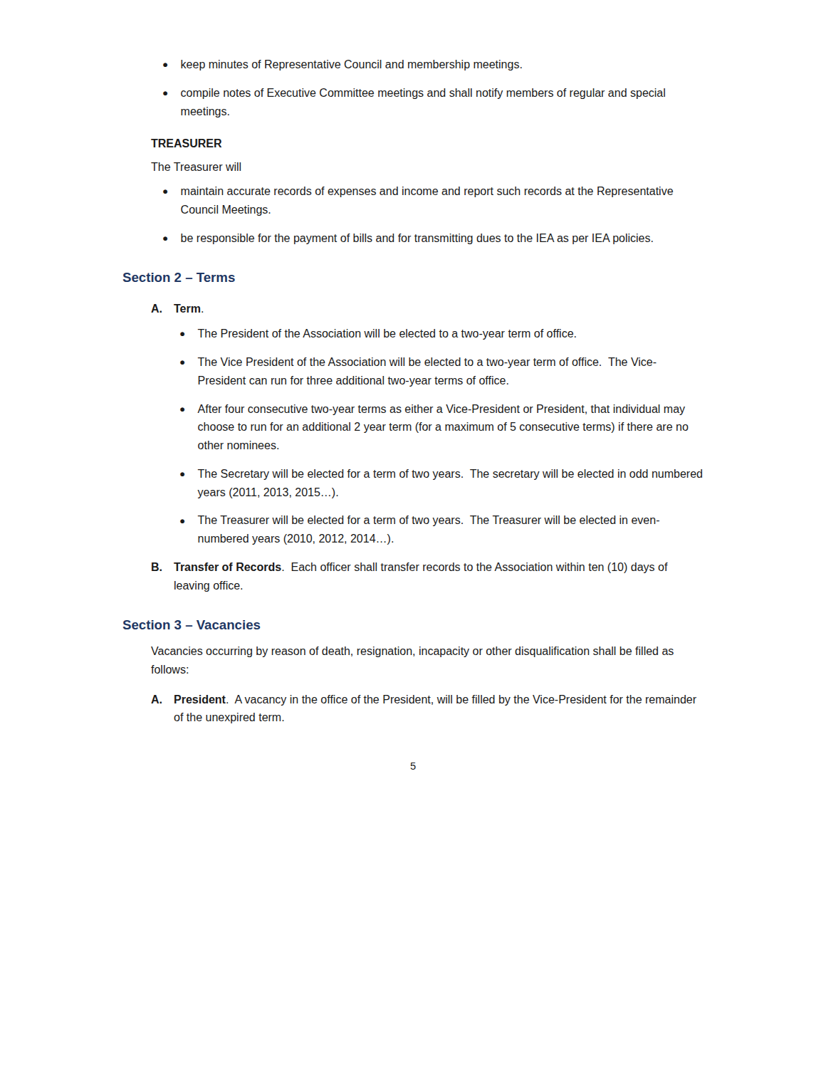keep minutes of Representative Council and membership meetings.
compile notes of Executive Committee meetings and shall notify members of regular and special meetings.
TREASURER
The Treasurer will
maintain accurate records of expenses and income and report such records at the Representative Council Meetings.
be responsible for the payment of bills and for transmitting dues to the IEA as per IEA policies.
Section 2 – Terms
Term.
The President of the Association will be elected to a two-year term of office.
The Vice President of the Association will be elected to a two-year term of office. The Vice-President can run for three additional two-year terms of office.
After four consecutive two-year terms as either a Vice-President or President, that individual may choose to run for an additional 2 year term (for a maximum of 5 consecutive terms) if there are no other nominees.
The Secretary will be elected for a term of two years. The secretary will be elected in odd numbered years (2011, 2013, 2015…).
The Treasurer will be elected for a term of two years. The Treasurer will be elected in even-numbered years (2010, 2012, 2014…).
Transfer of Records. Each officer shall transfer records to the Association within ten (10) days of leaving office.
Section 3 – Vacancies
Vacancies occurring by reason of death, resignation, incapacity or other disqualification shall be filled as follows:
President. A vacancy in the office of the President, will be filled by the Vice-President for the remainder of the unexpired term.
5